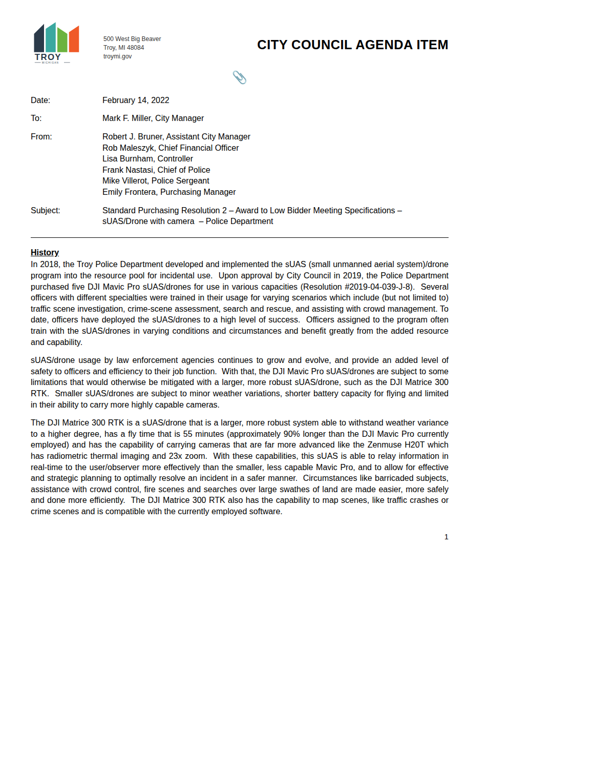TROY MICHIGAN
500 West Big Beaver
Troy, MI 48084
troymi.gov
CITY COUNCIL AGENDA ITEM
📎
| Date: | February 14, 2022 |
| To: | Mark F. Miller, City Manager |
| From: | Robert J. Bruner, Assistant City Manager Rob Maleszyk, Chief Financial Officer Lisa Burnham, Controller Frank Nastasi, Chief of Police Mike Villerot, Police Sergeant Emily Frontera, Purchasing Manager |
| Subject: | Standard Purchasing Resolution 2 – Award to Low Bidder Meeting Specifications – sUAS/Drone with camera – Police Department |
History
In 2018, the Troy Police Department developed and implemented the sUAS (small unmanned aerial system)/drone program into the resource pool for incidental use. Upon approval by City Council in 2019, the Police Department purchased five DJI Mavic Pro sUAS/drones for use in various capacities (Resolution #2019-04-039-J-8). Several officers with different specialties were trained in their usage for varying scenarios which include (but not limited to) traffic scene investigation, crime-scene assessment, search and rescue, and assisting with crowd management. To date, officers have deployed the sUAS/drones to a high level of success. Officers assigned to the program often train with the sUAS/drones in varying conditions and circumstances and benefit greatly from the added resource and capability.
sUAS/drone usage by law enforcement agencies continues to grow and evolve, and provide an added level of safety to officers and efficiency to their job function. With that, the DJI Mavic Pro sUAS/drones are subject to some limitations that would otherwise be mitigated with a larger, more robust sUAS/drone, such as the DJI Matrice 300 RTK. Smaller sUAS/drones are subject to minor weather variations, shorter battery capacity for flying and limited in their ability to carry more highly capable cameras.
The DJI Matrice 300 RTK is a sUAS/drone that is a larger, more robust system able to withstand weather variance to a higher degree, has a fly time that is 55 minutes (approximately 90% longer than the DJI Mavic Pro currently employed) and has the capability of carrying cameras that are far more advanced like the Zenmuse H20T which has radiometric thermal imaging and 23x zoom. With these capabilities, this sUAS is able to relay information in real-time to the user/observer more effectively than the smaller, less capable Mavic Pro, and to allow for effective and strategic planning to optimally resolve an incident in a safer manner. Circumstances like barricaded subjects, assistance with crowd control, fire scenes and searches over large swathes of land are made easier, more safely and done more efficiently. The DJI Matrice 300 RTK also has the capability to map scenes, like traffic crashes or crime scenes and is compatible with the currently employed software.
1